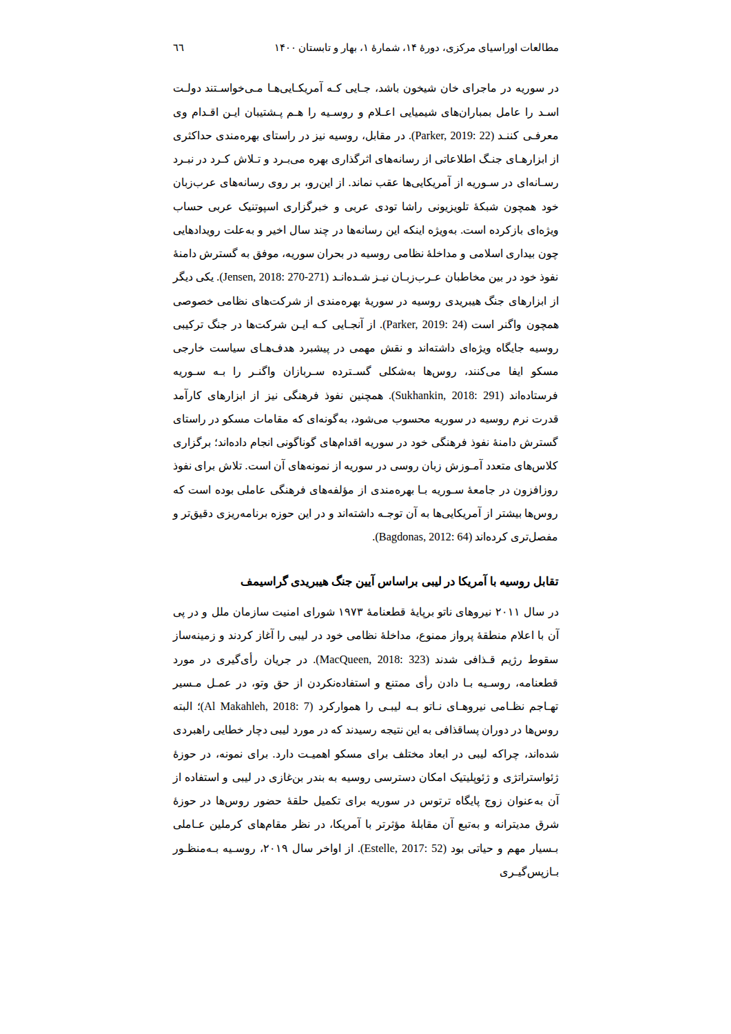مطالعات اوراسیای مرکزی، دورۀ ۱۴، شمارۀ ۱، بهار و تابستان ۱۴۰۰ ٦٦
در سوریه در ماجرای خان شیخون باشد، جـایی کـه آمریکـایی‌هـا مـی‌خواسـتند دولـت اسـد را عامل بمباران‌های شیمیایی اعـلام و روسـیه را هـم پـشتیبان ایـن اقـدام وی معرفـی کننـد (Parker, 2019: 22). در مقابل، روسیه نیز در راستای بهره‌مندی حداکثری از ابزارهـای جنـگ اطلاعاتی از رسانه‌های اثرگذاری بهره می‌بـرد و تـلاش کـرد در نبـرد رسـانه‌ای در سـوریه از آمریکایی‌ها عقب نماند. از این‌رو، بر روی رسانه‌های عرب‌زبان خود همچون شبکۀ تلویزیونی راشا تودی عربی و خبرگزاری اسپوتنیک عربی حساب ویژه‌ای بازکرده است. به‌ویژه اینکه این رسانه‌ها در چند سال اخیر و به‌علت رویدادهایی چون بیداری اسلامی و مداخلۀ نظامی روسیه در بحران سوریه، موفق به گسترش دامنۀ نفوذ خود در بین مخاطبان عـرب‌زبـان نیـز شـده‌انـد (Jensen, 2018: 270-271). یکی دیگر از ابزارهای جنگ هیبریدی روسیه در سوریۀ بهره‌مندی از شرکت‌های نظامی خصوصی همچون واگنر است (Parker, 2019: 24). از آنجـایی کـه ایـن شرکت‌ها در جنگ ترکیبی روسیه جایگاه ویژه‌ای داشته‌اند و نقش مهمی در پیشبرد هدف‌هـای سیاست خارجی مسکو ایفا می‌کنند، روس‌ها به‌شکلی گسـترده سـربازان واگنـر را بـه سـوریه فرستاده‌اند (Sukhankin, 2018: 291). همچنین نفوذ فرهنگی نیز از ابزارهای کارآمد قدرت نرم روسیه در سوریه محسوب می‌شود، به‌گونه‌ای که مقامات مسکو در راستای گسترش دامنۀ نفوذ فرهنگی خود در سوریه اقدام‌های گوناگونی انجام داده‌اند؛ برگزاری کلاس‌های متعدد آمـوزش زبان روسی در سوریه از نمونه‌های آن است. تلاش برای نفوذ روزافزون در جامعۀ سـوریه بـا بهره‌مندی از مؤلفه‌های فرهنگی عاملی بوده است که روس‌ها بیشتر از آمریکایی‌ها به آن توجـه داشته‌اند و در این حوزه برنامه‌ریزی دقیق‌تر و مفصل‌تری کرده‌اند (Bagdonas, 2012: 64).
تقابل روسیه با آمریکا در لیبی براساس آیین جنگ هیبریدی گراسیمف
در سال ۲۰۱۱ نیروهای ناتو برپایۀ قطعنامۀ ۱۹۷۳ شورای امنیت سازمان ملل و در پی آن با اعلام منطقۀ پرواز ممنوع، مداخلۀ نظامی خود در لیبی را آغاز کردند و زمینه‌ساز سقوط رژیم قـذافی شدند (MacQueen, 2018: 323). در جریان رأی‌گیری در مورد قطعنامه، روسـیه بـا دادن رأی ممتنع و استفاده‌نکردن از حق وتو، در عمـل مـسیر تهـاجم نظـامی نیروهـای نـاتو بـه لیبـی را هموارکرد (Al Makahleh, 2018: 7)؛ البته روس‌ها در دوران پساقذافی به این نتیجه رسیدند که در مورد لیبی دچار خطایی راهبردی شده‌اند، چراکه لیبی در ابعاد مختلف برای مسکو اهمیـت دارد. برای نمونه، در حوزۀ ژئواستراتژی و ژئوپلیتیک امکان دسترسی روسیه به بندر بن‌غازی در لیبی و استفاده از آن به‌عنوان زوج پایگاه ترتوس در سوریه برای تکمیل حلقۀ حضور روس‌ها در حوزۀ شرق مدیترانه و به‌تبع آن مقابلۀ مؤثرتر با آمریکا، در نظر مقام‌های کرملین عـاملی بـسیار مهم و حیاتی بود (Estelle, 2017: 52). از اواخر سال ۲۰۱۹، روسـیه بـه‌منظـور بـازپس‌گیـری